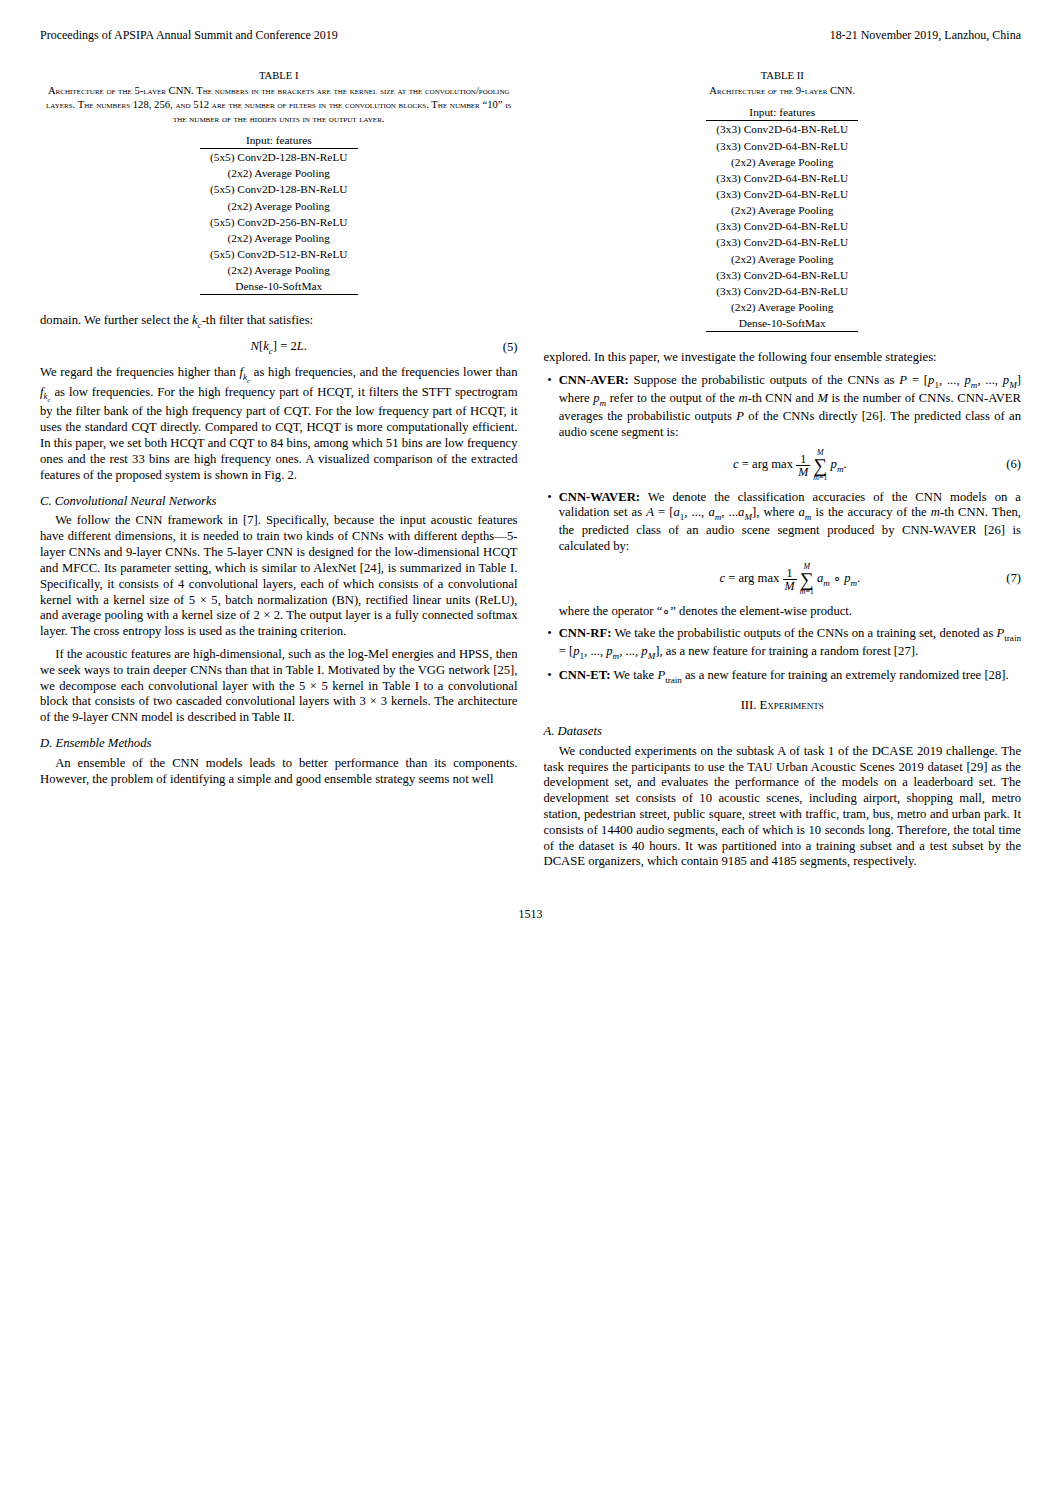Proceedings of APSIPA Annual Summit and Conference 2019
18-21 November 2019, Lanzhou, China
TABLE I
Architecture of the 5-layer CNN. The numbers in the brackets are the kernel size at the convolution/pooling layers. The numbers 128, 256, and 512 are the number of filters in the convolution blocks. The number “10” is the number of the hidden units in the output layer.
| Input: features |
| (5x5) Conv2D-128-BN-ReLU |
| (2x2) Average Pooling |
| (5x5) Conv2D-128-BN-ReLU |
| (2x2) Average Pooling |
| (5x5) Conv2D-256-BN-ReLU |
| (2x2) Average Pooling |
| (5x5) Conv2D-512-BN-ReLU |
| (2x2) Average Pooling |
| Dense-10-SoftMax |
domain. We further select the kc-th filter that satisfies:
N[kc] = 2L.
(5)
We regard the frequencies higher than fkc as high frequencies, and the frequencies lower than fkc as low frequencies. For the high frequency part of HCQT, it filters the STFT spectrogram by the filter bank of the high frequency part of CQT. For the low frequency part of HCQT, it uses the standard CQT directly. Compared to CQT, HCQT is more computationally efficient. In this paper, we set both HCQT and CQT to 84 bins, among which 51 bins are low frequency ones and the rest 33 bins are high frequency ones. A visualized comparison of the extracted features of the proposed system is shown in Fig. 2.
C. Convolutional Neural Networks
We follow the CNN framework in [7]. Specifically, because the input acoustic features have different dimensions, it is needed to train two kinds of CNNs with different depths—5-layer CNNs and 9-layer CNNs. The 5-layer CNN is designed for the low-dimensional HCQT and MFCC. Its parameter setting, which is similar to AlexNet [24], is summarized in Table I. Specifically, it consists of 4 convolutional layers, each of which consists of a convolutional kernel with a kernel size of 5 × 5, batch normalization (BN), rectified linear units (ReLU), and average pooling with a kernel size of 2 × 2. The output layer is a fully connected softmax layer. The cross entropy loss is used as the training criterion.
If the acoustic features are high-dimensional, such as the log-Mel energies and HPSS, then we seek ways to train deeper CNNs than that in Table I. Motivated by the VGG network [25], we decompose each convolutional layer with the 5 × 5 kernel in Table I to a convolutional block that consists of two cascaded convolutional layers with 3 × 3 kernels. The architecture of the 9-layer CNN model is described in Table II.
D. Ensemble Methods
An ensemble of the CNN models leads to better performance than its components. However, the problem of identifying a simple and good ensemble strategy seems not well
TABLE II
Architecture of the 9-layer CNN.
| Input: features |
| (3x3) Conv2D-64-BN-ReLU |
| (3x3) Conv2D-64-BN-ReLU |
| (2x2) Average Pooling |
| (3x3) Conv2D-64-BN-ReLU |
| (3x3) Conv2D-64-BN-ReLU |
| (2x2) Average Pooling |
| (3x3) Conv2D-64-BN-ReLU |
| (3x3) Conv2D-64-BN-ReLU |
| (2x2) Average Pooling |
| (3x3) Conv2D-64-BN-ReLU |
| (3x3) Conv2D-64-BN-ReLU |
| (2x2) Average Pooling |
| Dense-10-SoftMax |
explored. In this paper, we investigate the following four ensemble strategies:
CNN-AVER: Suppose the probabilistic outputs of the CNNs as P = [p1, ..., pm, ..., pM] where pm refer to the output of the m-th CNN and M is the number of CNNs. CNN-AVER averages the probabilistic outputs P of the CNNs directly [26]. The predicted class of an audio scene segment is:
c = arg max 1 M M∑m=1 pm.
(6)
CNN-WAVER: We denote the classification accuracies of the CNN models on a validation set as A = [a1, ..., am, ...aM], where am is the accuracy of the m-th CNN. Then, the predicted class of an audio scene segment produced by CNN-WAVER [26] is calculated by:
c = arg max 1 M M∑m=1 am ∘ pm.
(7)
where the operator “∘” denotes the element-wise product.
CNN-RF: We take the probabilistic outputs of the CNNs on a training set, denoted as Ptrain = [p1, ..., pm, ..., pM], as a new feature for training a random forest [27].
CNN-ET: We take Ptrain as a new feature for training an extremely randomized tree [28].
III. Experiments
A. Datasets
We conducted experiments on the subtask A of task 1 of the DCASE 2019 challenge. The task requires the participants to use the TAU Urban Acoustic Scenes 2019 dataset [29] as the development set, and evaluates the performance of the models on a leaderboard set. The development set consists of 10 acoustic scenes, including airport, shopping mall, metro station, pedestrian street, public square, street with traffic, tram, bus, metro and urban park. It consists of 14400 audio segments, each of which is 10 seconds long. Therefore, the total time of the dataset is 40 hours. It was partitioned into a training subset and a test subset by the DCASE organizers, which contain 9185 and 4185 segments, respectively.
1513